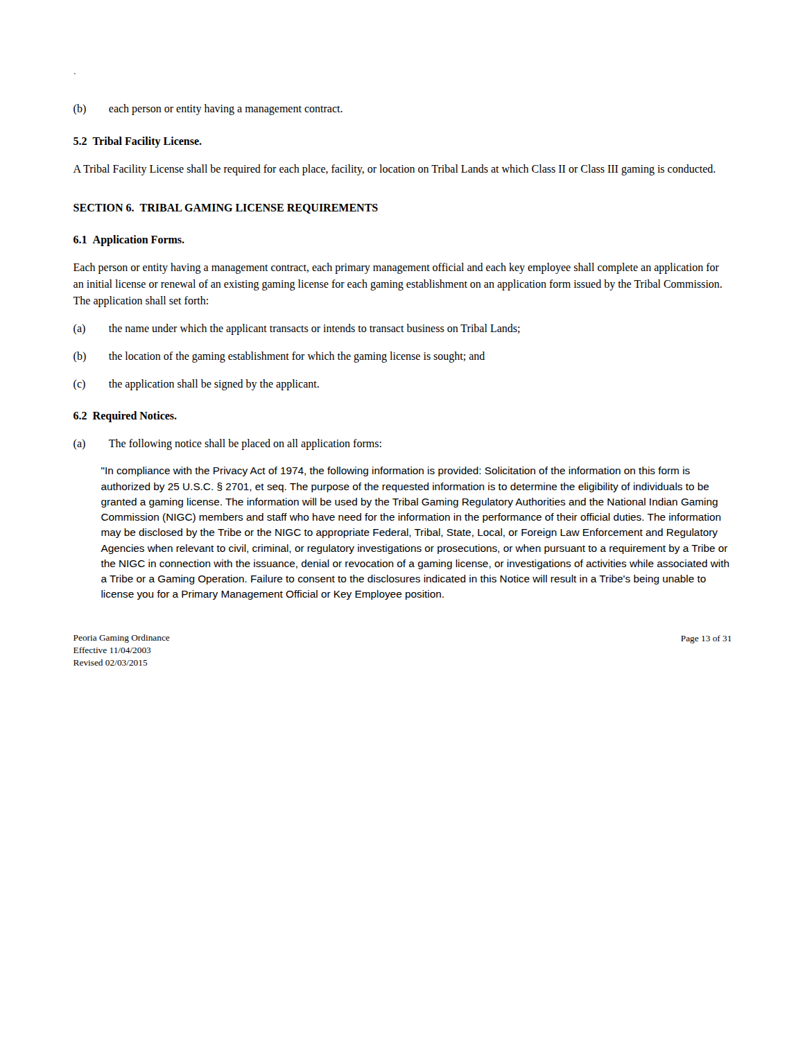·
(b) each person or entity having a management contract.
5.2 Tribal Facility License.
A Tribal Facility License shall be required for each place, facility, or location on Tribal Lands at which Class II or Class III gaming is conducted.
SECTION 6. TRIBAL GAMING LICENSE REQUIREMENTS
6.1 Application Forms.
Each person or entity having a management contract, each primary management official and each key employee shall complete an application for an initial license or renewal of an existing gaming license for each gaming establishment on an application form issued by the Tribal Commission. The application shall set forth:
(a) the name under which the applicant transacts or intends to transact business on Tribal Lands;
(b) the location of the gaming establishment for which the gaming license is sought; and
(c) the application shall be signed by the applicant.
6.2 Required Notices.
(a) The following notice shall be placed on all application forms:
"In compliance with the Privacy Act of 1974, the following information is provided: Solicitation of the information on this form is authorized by 25 U.S.C. § 2701, et seq. The purpose of the requested information is to determine the eligibility of individuals to be granted a gaming license. The information will be used by the Tribal Gaming Regulatory Authorities and the National Indian Gaming Commission (NIGC) members and staff who have need for the information in the performance of their official duties. The information may be disclosed by the Tribe or the NIGC to appropriate Federal, Tribal, State, Local, or Foreign Law Enforcement and Regulatory Agencies when relevant to civil, criminal, or regulatory investigations or prosecutions, or when pursuant to a requirement by a Tribe or the NIGC in connection with the issuance, denial or revocation of a gaming license, or investigations of activities while associated with a Tribe or a Gaming Operation. Failure to consent to the disclosures indicated in this Notice will result in a Tribe's being unable to license you for a Primary Management Official or Key Employee position.
Peoria Gaming Ordinance
Effective 11/04/2003
Revised 02/03/2015
Page 13 of 31